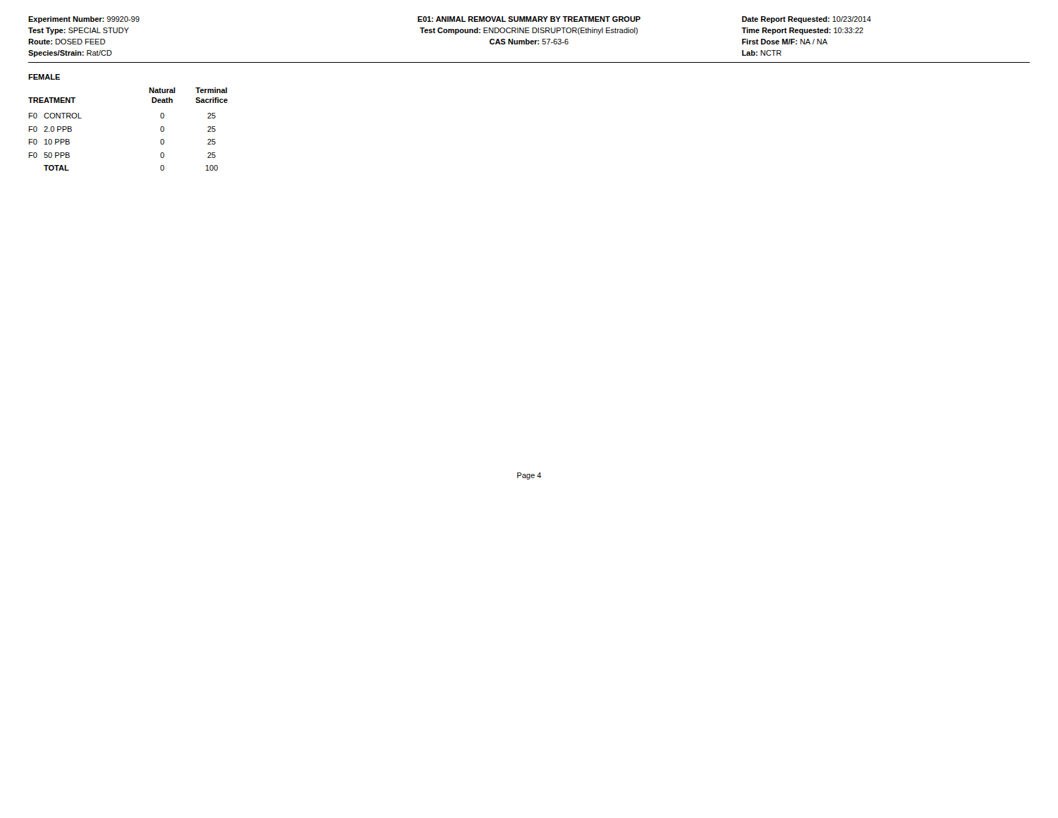| Experiment Number: 99920-99 | E01: ANIMAL REMOVAL SUMMARY BY TREATMENT GROUP | Date Report Requested: 10/23/2014 |
| Test Type: SPECIAL STUDY | Test Compound: ENDOCRINE DISRUPTOR(Ethinyl Estradiol) | Time Report Requested: 10:33:22 |
| Route: DOSED FEED | CAS Number: 57-63-6 | First Dose M/F: NA / NA |
| Species/Strain: Rat/CD | | Lab: NCTR |
FEMALE
| TREATMENT | Natural Death | Terminal Sacrifice |
| --- | --- | --- |
| F0 CONTROL | 0 | 25 |
| F0 2.0 PPB | 0 | 25 |
| F0 10 PPB | 0 | 25 |
| F0 50 PPB | 0 | 25 |
| TOTAL | 0 | 100 |
Page 4